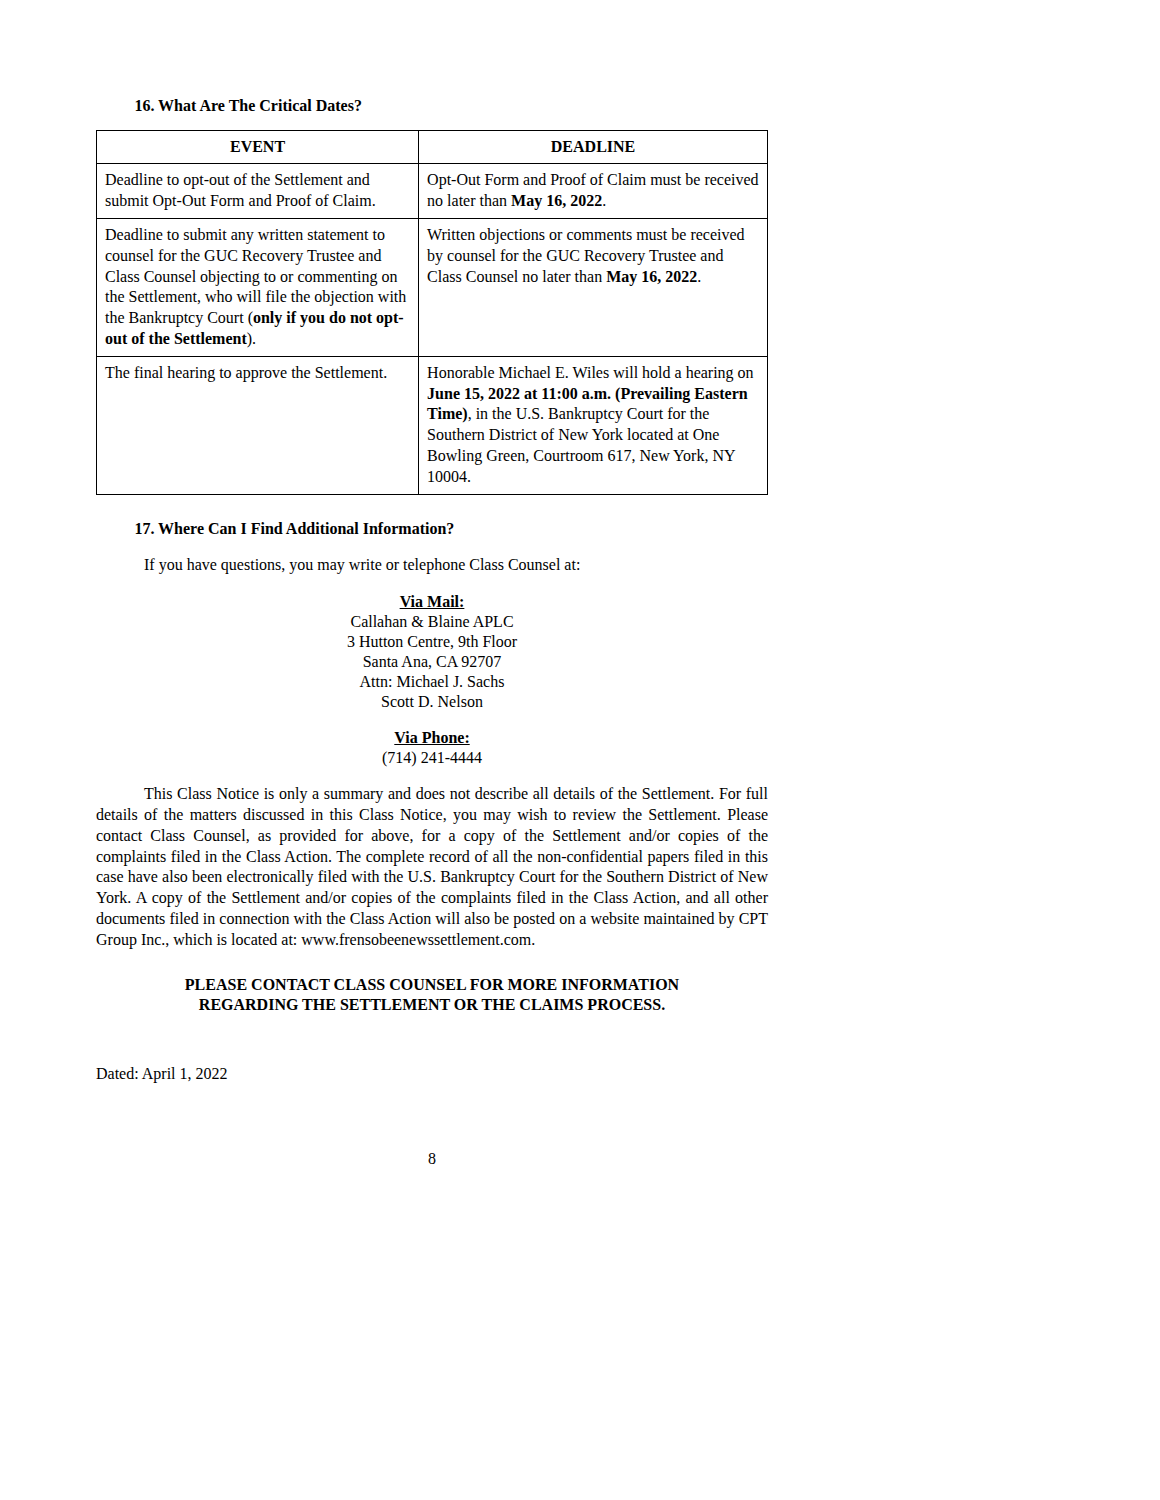16. What Are The Critical Dates?
| EVENT | DEADLINE |
| --- | --- |
| Deadline to opt-out of the Settlement and submit Opt-Out Form and Proof of Claim. | Opt-Out Form and Proof of Claim must be received no later than May 16, 2022 . |
| Deadline to submit any written statement to counsel for the GUC Recovery Trustee and Class Counsel objecting to or commenting on the Settlement, who will file the objection with the Bankruptcy Court ( only if you do not opt-out of the Settlement ). | Written objections or comments must be received by counsel for the GUC Recovery Trustee and Class Counsel no later than May 16, 2022 . |
| The final hearing to approve the Settlement. | Honorable Michael E. Wiles will hold a hearing on June 15, 2022 at 11:00 a.m. (Prevailing Eastern Time) , in the U.S. Bankruptcy Court for the Southern District of New York located at One Bowling Green, Courtroom 617, New York, NY 10004. |
17. Where Can I Find Additional Information?
If you have questions, you may write or telephone Class Counsel at:
Via Mail:
Callahan & Blaine APLC
3 Hutton Centre, 9th Floor
Santa Ana, CA 92707
Attn: Michael J. Sachs
Scott D. Nelson
Via Phone:
(714) 241-4444
This Class Notice is only a summary and does not describe all details of the Settlement. For full details of the matters discussed in this Class Notice, you may wish to review the Settlement. Please contact Class Counsel, as provided for above, for a copy of the Settlement and/or copies of the complaints filed in the Class Action. The complete record of all the non-confidential papers filed in this case have also been electronically filed with the U.S. Bankruptcy Court for the Southern District of New York. A copy of the Settlement and/or copies of the complaints filed in the Class Action, and all other documents filed in connection with the Class Action will also be posted on a website maintained by CPT Group Inc., which is located at: www.frensobeenewssettlement.com.
PLEASE CONTACT CLASS COUNSEL FOR MORE INFORMATION
REGARDING THE SETTLEMENT OR THE CLAIMS PROCESS.
Dated: April 1, 2022
8